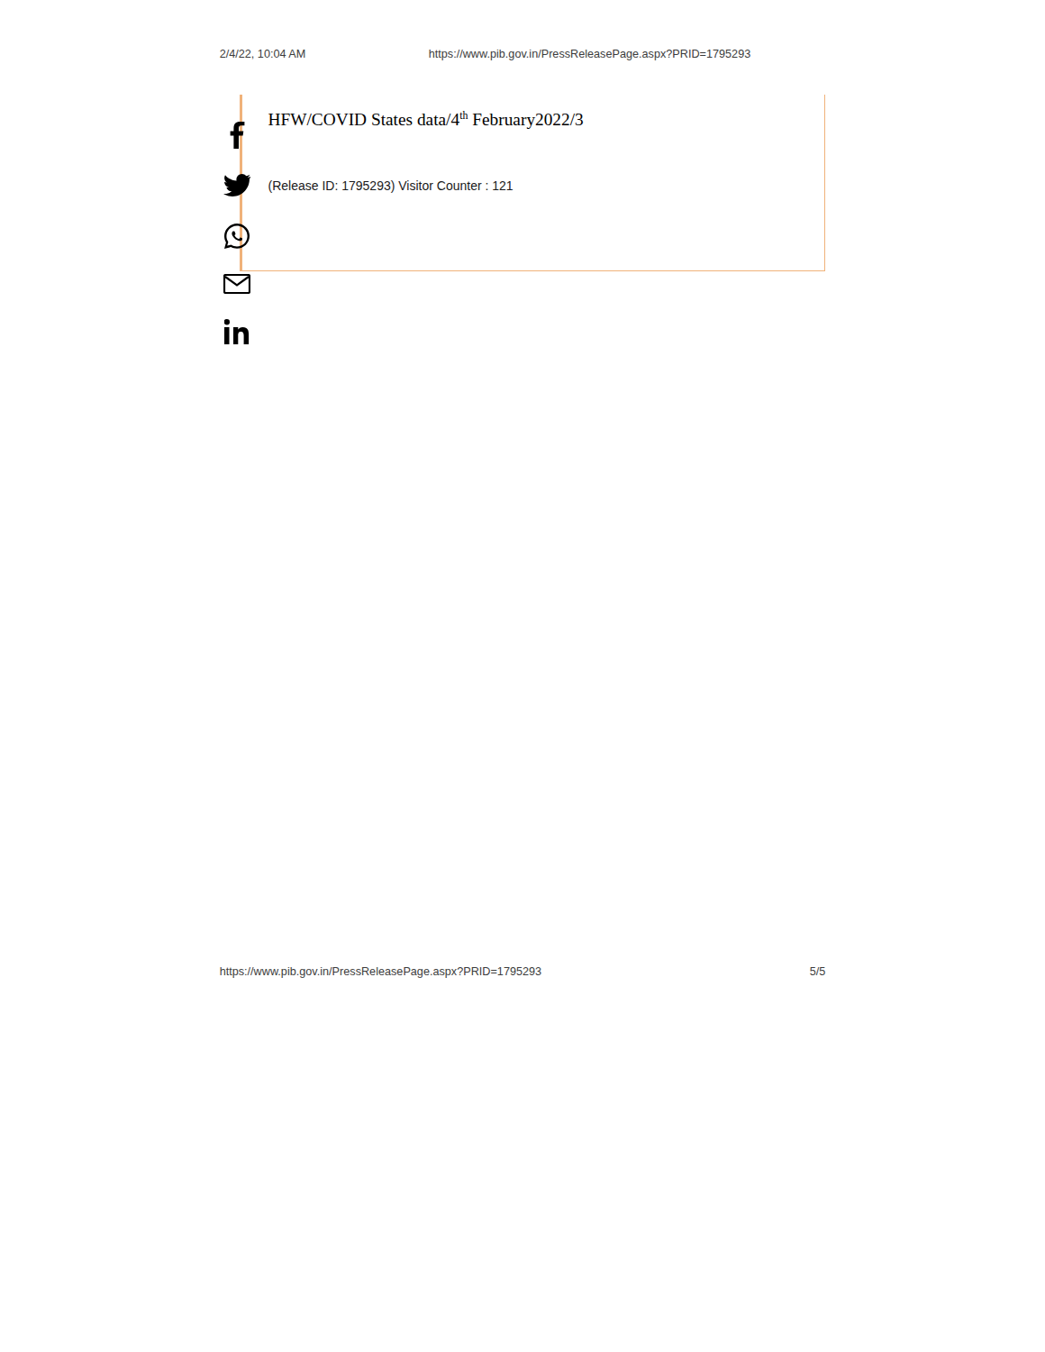2/4/22, 10:04 AM https://www.pib.gov.in/PressReleasePage.aspx?PRID=1795293
HFW/COVID States data/4th February2022/3
(Release ID: 1795293) Visitor Counter : 121
https://www.pib.gov.in/PressReleasePage.aspx?PRID=1795293 5/5